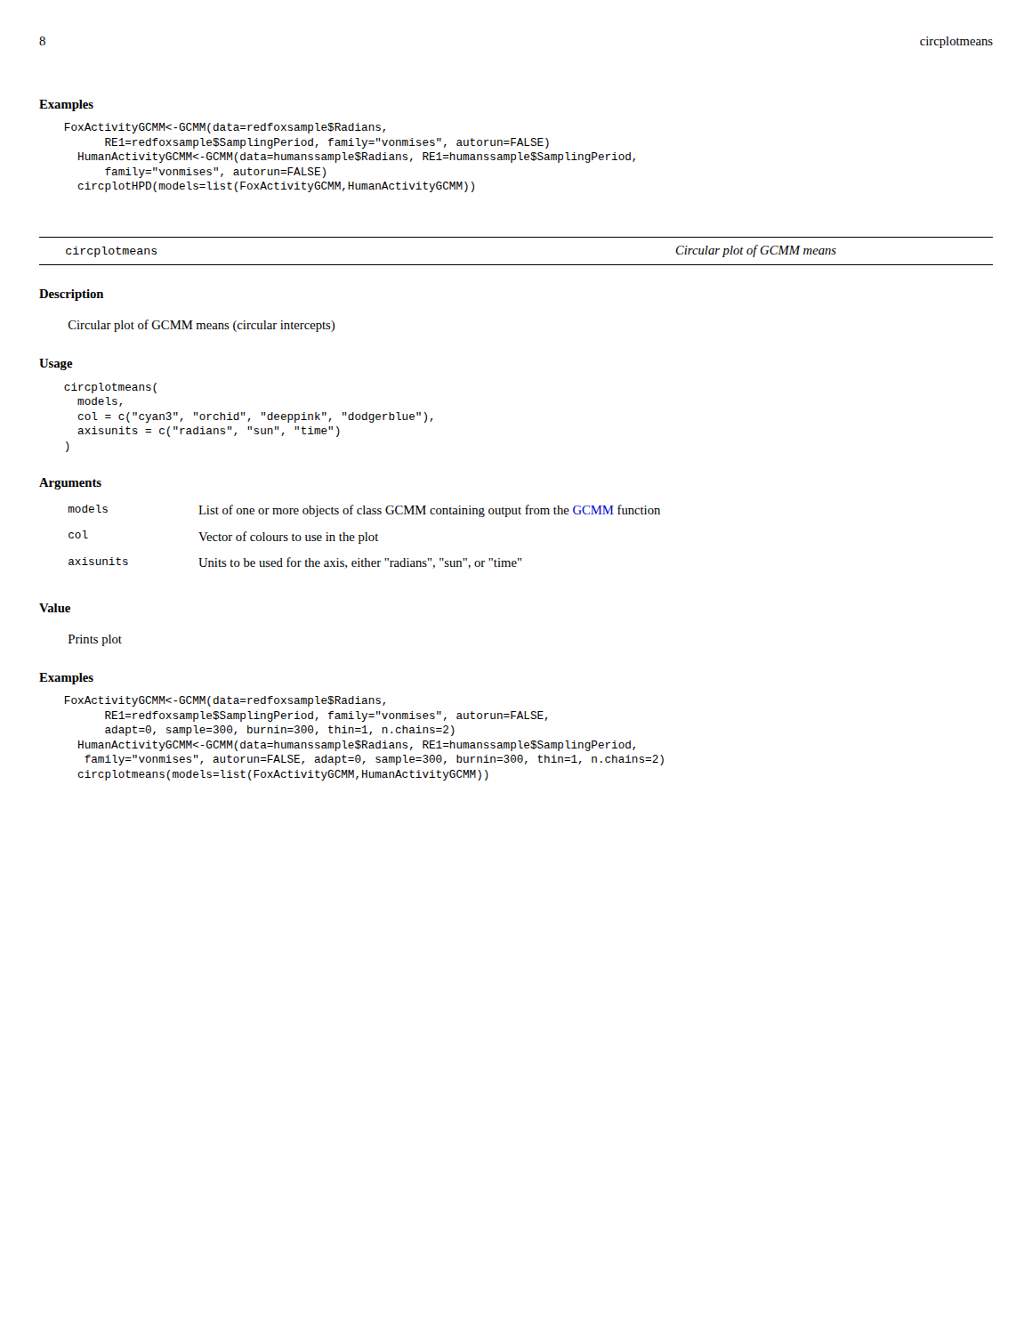8 circplotmeans
Examples
FoxActivityGCMM<-GCMM(data=redfoxsample$Radians,
      RE1=redfoxsample$SamplingPeriod, family="vonmises", autorun=FALSE)
  HumanActivityGCMM<-GCMM(data=humanssample$Radians, RE1=humanssample$SamplingPeriod,
      family="vonmises", autorun=FALSE)
  circplotHPD(models=list(FoxActivityGCMM,HumanActivityGCMM))
circplotmeans Circular plot of GCMM means
Description
Circular plot of GCMM means (circular intercepts)
Usage
circplotmeans(
  models,
  col = c("cyan3", "orchid", "deeppink", "dodgerblue"),
  axisunits = c("radians", "sun", "time")
)
Arguments
models
List of one or more objects of class GCMM containing output from the GCMM function
col
Vector of colours to use in the plot
axisunits
Units to be used for the axis, either "radians", "sun", or "time"
Value
Prints plot
Examples
FoxActivityGCMM<-GCMM(data=redfoxsample$Radians,
      RE1=redfoxsample$SamplingPeriod, family="vonmises", autorun=FALSE,
      adapt=0, sample=300, burnin=300, thin=1, n.chains=2)
  HumanActivityGCMM<-GCMM(data=humanssample$Radians, RE1=humanssample$SamplingPeriod,
   family="vonmises", autorun=FALSE, adapt=0, sample=300, burnin=300, thin=1, n.chains=2)
  circplotmeans(models=list(FoxActivityGCMM,HumanActivityGCMM))